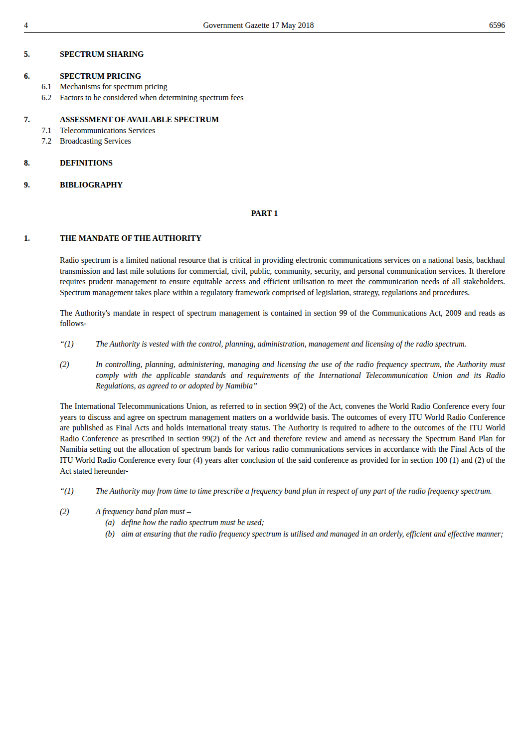4 Government Gazette 17 May 2018 6596
5. SPECTRUM SHARING
6. SPECTRUM PRICING
6.1 Mechanisms for spectrum pricing
6.2 Factors to be considered when determining spectrum fees
7. ASSESSMENT OF AVAILABLE SPECTRUM
7.1 Telecommunications Services
7.2 Broadcasting Services
8. DEFINITIONS
9. BIBLIOGRAPHY
PART 1
1. THE MANDATE OF THE AUTHORITY
Radio spectrum is a limited national resource that is critical in providing electronic communications services on a national basis, backhaul transmission and last mile solutions for commercial, civil, public, community, security, and personal communication services. It therefore requires prudent management to ensure equitable access and efficient utilisation to meet the communication needs of all stakeholders. Spectrum management takes place within a regulatory framework comprised of legislation, strategy, regulations and procedures.
The Authority's mandate in respect of spectrum management is contained in section 99 of the Communications Act, 2009 and reads as follows-
“(1) The Authority is vested with the control, planning, administration, management and licensing of the radio spectrum.
(2) In controlling, planning, administering, managing and licensing the use of the radio frequency spectrum, the Authority must comply with the applicable standards and requirements of the International Telecommunication Union and its Radio Regulations, as agreed to or adopted by Namibia”
The International Telecommunications Union, as referred to in section 99(2) of the Act, convenes the World Radio Conference every four years to discuss and agree on spectrum management matters on a worldwide basis. The outcomes of every ITU World Radio Conference are published as Final Acts and holds international treaty status. The Authority is required to adhere to the outcomes of the ITU World Radio Conference as prescribed in section 99(2) of the Act and therefore review and amend as necessary the Spectrum Band Plan for Namibia setting out the allocation of spectrum bands for various radio communications services in accordance with the Final Acts of the ITU World Radio Conference every four (4) years after conclusion of the said conference as provided for in section 100 (1) and (2) of the Act stated hereunder-
“(1) The Authority may from time to time prescribe a frequency band plan in respect of any part of the radio frequency spectrum.
(2) A frequency band plan must –
(a) define how the radio spectrum must be used;
(b) aim at ensuring that the radio frequency spectrum is utilised and managed in an orderly, efficient and effective manner;